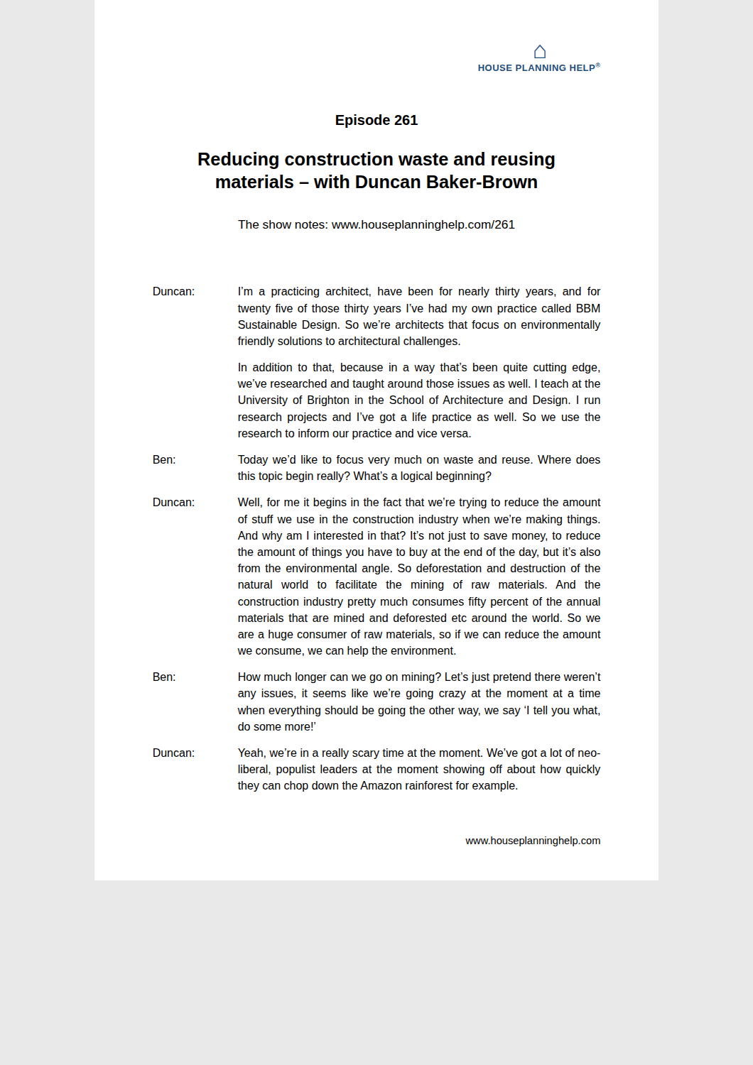⌂
HOUSE PLANNING HELP®
Episode 261
Reducing construction waste and reusing
materials – with Duncan Baker-Brown
The show notes: www.houseplanninghelp.com/261
| Duncan: | I’m a practicing architect, have been for nearly thirty years, and for twenty five of those thirty years I’ve had my own practice called BBM Sustainable Design. So we’re architects that focus on environmentally friendly solutions to architectural challenges. In addition to that, because in a way that’s been quite cutting edge, we’ve researched and taught around those issues as well. I teach at the University of Brighton in the School of Architecture and Design. I run research projects and I’ve got a life practice as well. So we use the research to inform our practice and vice versa. |
| Ben: | Today we’d like to focus very much on waste and reuse. Where does this topic begin really? What’s a logical beginning? |
| Duncan: | Well, for me it begins in the fact that we’re trying to reduce the amount of stuff we use in the construction industry when we’re making things. And why am I interested in that? It’s not just to save money, to reduce the amount of things you have to buy at the end of the day, but it’s also from the environmental angle. So deforestation and destruction of the natural world to facilitate the mining of raw materials. And the construction industry pretty much consumes fifty percent of the annual materials that are mined and deforested etc around the world. So we are a huge consumer of raw materials, so if we can reduce the amount we consume, we can help the environment. |
| Ben: | How much longer can we go on mining? Let’s just pretend there weren’t any issues, it seems like we’re going crazy at the moment at a time when everything should be going the other way, we say ‘I tell you what, do some more!’ |
| Duncan: | Yeah, we’re in a really scary time at the moment. We’ve got a lot of neo-liberal, populist leaders at the moment showing off about how quickly they can chop down the Amazon rainforest for example. |
www.houseplanninghelp.com